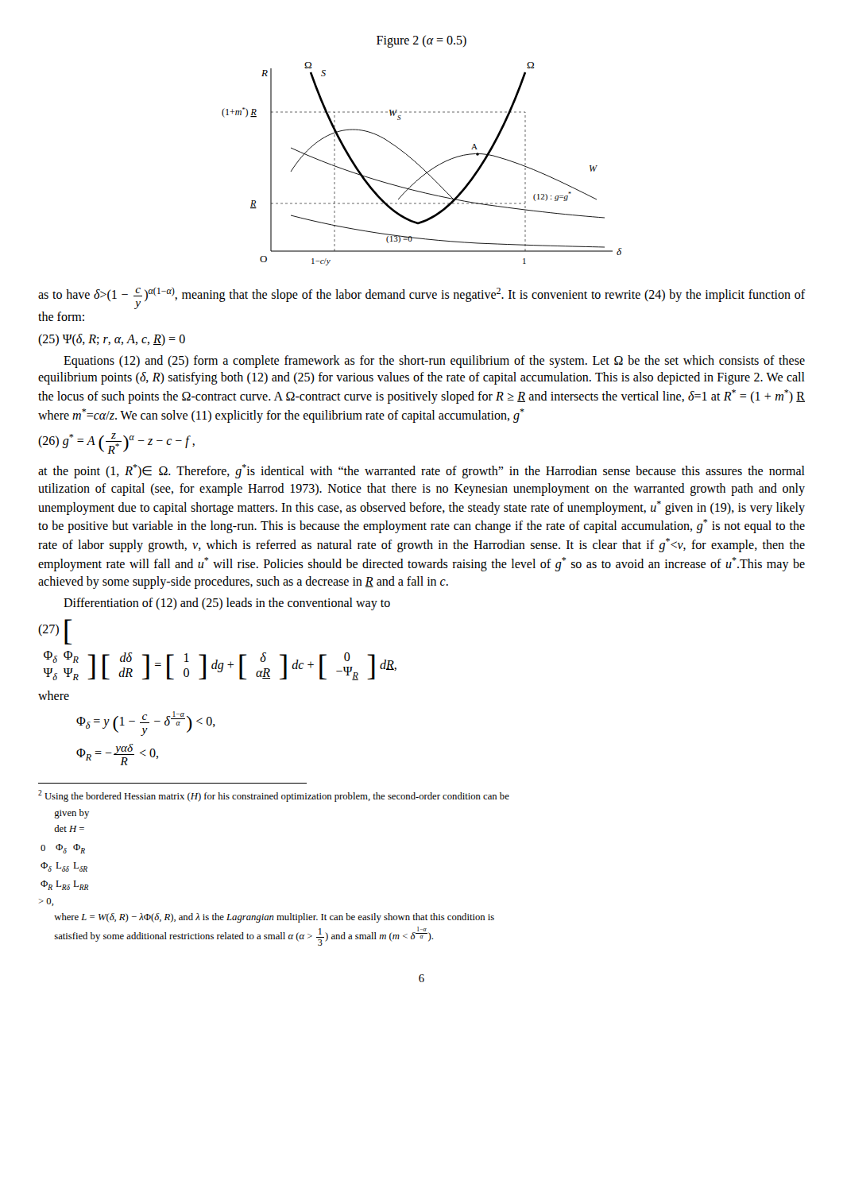Figure 2 (α = 0.5)
R δ O Ω Ω S W S W A (12) : g=g* (13) =0 (1+m*) R R 1−c/y 1
as to have δ>(1 − cy)α(1−α), meaning that the slope of the labor demand curve is negative2. It is convenient to rewrite (24) by the implicit function of the form:
(25) Ψ(δ, R; r, α, A, c, R) = 0
Equations (12) and (25) form a complete framework as for the short-run equilibrium of the system. Let Ω be the set which consists of these equilibrium points (δ, R) satisfying both (12) and (25) for various values of the rate of capital accumulation. This is also depicted in Figure 2. We call the locus of such points the Ω-contract curve. A Ω-contract curve is positively sloped for R ≥ R and intersects the vertical line, δ=1 at R* = (1 + m*) R where m*=cα/z. We can solve (11) explicitly for the equilibrium rate of capital accumulation, g*
(26) g* = A (zR*)α − z − c − f ,
at the point (1, R*)∈ Ω. Therefore, g*is identical with “the warranted rate of growth” in the Harrodian sense because this assures the normal utilization of capital (see, for example Harrod 1973). Notice that there is no Keynesian unemployment on the warranted growth path and only unemployment due to capital shortage matters. In this case, as observed before, the steady state rate of unemployment, u* given in (19), is very likely to be positive but variable in the long-run. This is because the employment rate can change if the rate of capital accumulation, g* is not equal to the rate of labor supply growth, v, which is referred as natural rate of growth in the Harrodian sense. It is clear that if g*<v, for example, then the employment rate will fall and u* will rise. Policies should be directed towards raising the level of g* so as to avoid an increase of u*.This may be achieved by some supply-side procedures, such as a decrease in R and a fall in c.
Differentiation of (12) and (25) leads in the conventional way to
(27) [
| Φ δ | Φ R |
| Ψ δ | Ψ R |
] [
| dδ |
| dR |
] = [
| 1 |
| 0 |
] dg + [
| δ |
| α R |
] dc + [
| 0 |
| −Ψ R |
] dR,
where
Φδ = y (1 − cy − δ1−α α) < 0,
ΦR = −yαδ R < 0,
2 Using the bordered Hessian matrix (H) for his constrained optimization problem, the second-order condition can be
given by
det H =
| 0 | Φ δ | Φ R |
| Φ δ | L δδ | L δR |
| Φ R | L Rδ | L RR |
> 0,
where L = W(δ, R) − λ Φ(δ, R), and λ is the Lagrangian multiplier. It can be easily shown that this condition is
satisfied by some additional restrictions related to a small α (α > 13) and a small m (m < δ1−α α).
6